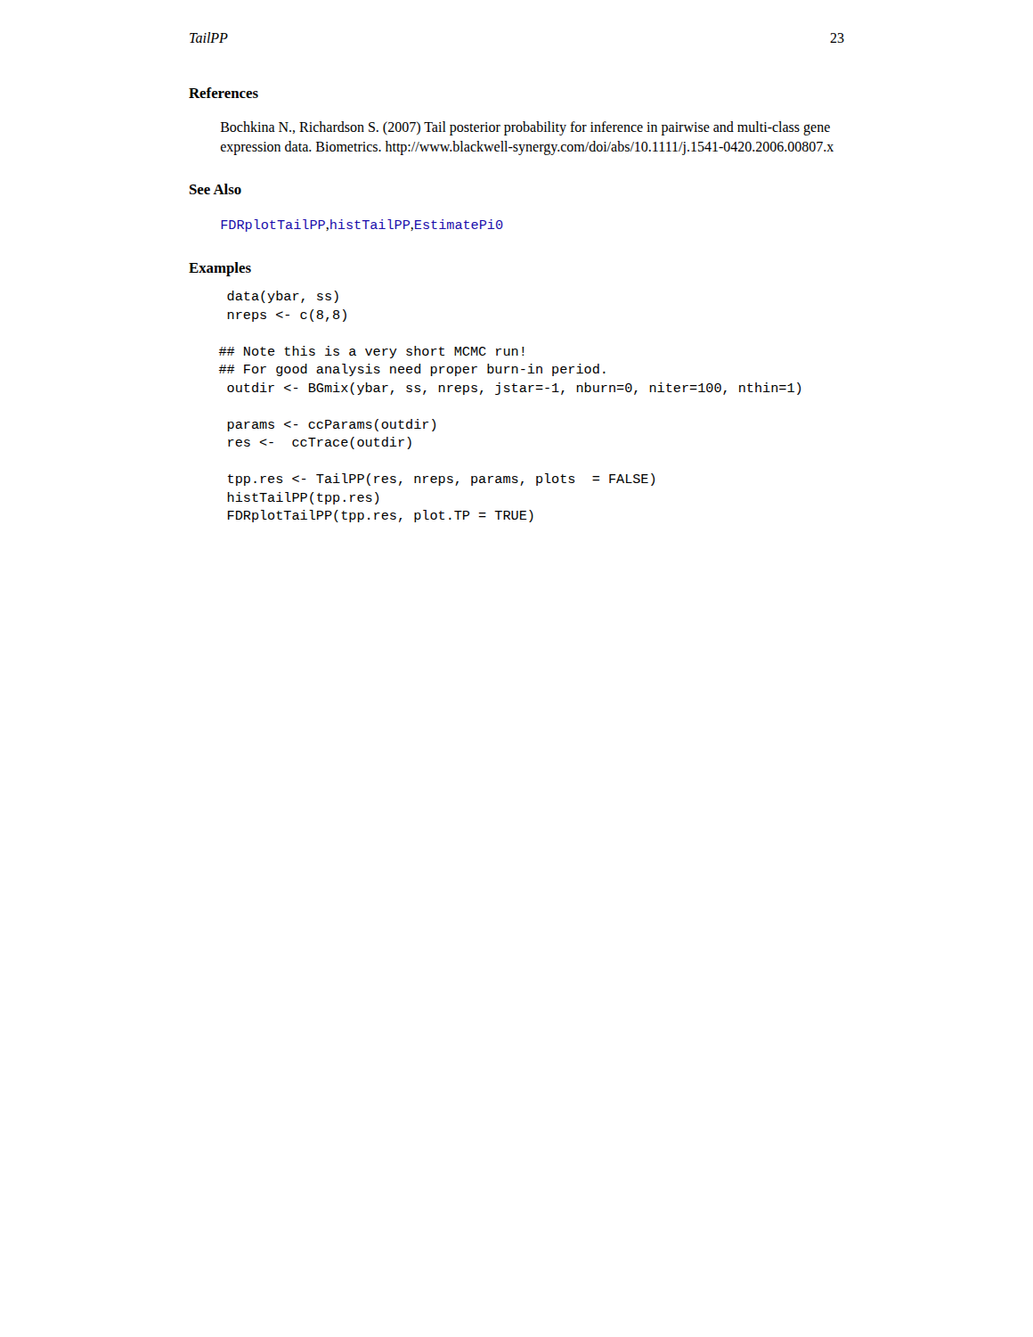TailPP 23
References
Bochkina N., Richardson S. (2007) Tail posterior probability for inference in pairwise and multi-class gene expression data. Biometrics. http://www.blackwell-synergy.com/doi/abs/10.1111/j.1541-0420.2006.00807.x
See Also
FDRplotTailPP,histTailPP,EstimatePi0
Examples
 data(ybar, ss)
 nreps <- c(8,8)

## Note this is a very short MCMC run!
## For good analysis need proper burn-in period.
 outdir <- BGmix(ybar, ss, nreps, jstar=-1, nburn=0, niter=100, nthin=1)

 params <- ccParams(outdir)
 res <-  ccTrace(outdir)

 tpp.res <- TailPP(res, nreps, params, plots  = FALSE)
 histTailPP(tpp.res)
 FDRplotTailPP(tpp.res, plot.TP = TRUE)